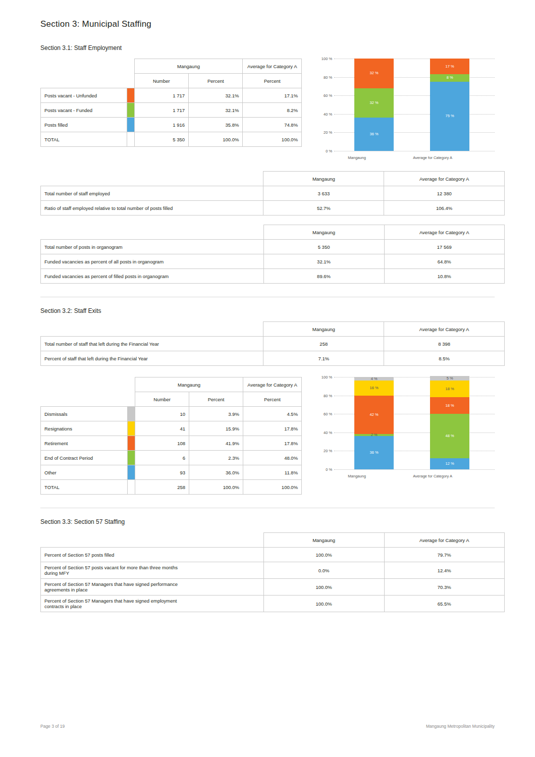Section 3: Municipal Staffing
Section 3.1: Staff Employment
| | | Mangaung | Average for Category A |
| --- | --- | --- | --- |
| | | Number | Percent | Percent |
| Posts vacant - Unfunded | | 1 717 | 32.1% | 17.1% |
| Posts vacant - Funded | | 1 717 | 32.1% | 8.2% |
| Posts filled | | 1 916 | 35.8% | 74.8% |
| TOTAL | | 5 350 | 100.0% | 100.0% |
100 %
80 %
60 %
40 %
20 %
0 %
32 %
32 %
36 %
17 %
8 %
75 %
Mangaung
Average for Category A
| | Mangaung | Average for Category A |
| --- | --- | --- |
| Total number of staff employed | 3 633 | 12 380 |
| Ratio of staff employed relative to total number of posts filled | 52.7% | 106.4% |
| | Mangaung | Average for Category A |
| --- | --- | --- |
| Total number of posts in organogram | 5 350 | 17 569 |
| Funded vacancies as percent of all posts in organogram | 32.1% | 64.8% |
| Funded vacancies as percent of filled posts in organogram | 89.6% | 10.8% |
Section 3.2: Staff Exits
| | Mangaung | Average for Category A |
| --- | --- | --- |
| Total number of staff that left during the Financial Year | 258 | 8 398 |
| Percent of staff that left during the Financial Year | 7.1% | 8.5% |
| | | Mangaung | Average for Category A |
| --- | --- | --- | --- |
| | | Number | Percent | Percent |
| Dismissals | | 10 | 3.9% | 4.5% |
| Resignations | | 41 | 15.9% | 17.8% |
| Retirement | | 108 | 41.9% | 17.8% |
| End of Contract Period | | 6 | 2.3% | 48.0% |
| Other | | 93 | 36.0% | 11.8% |
| TOTAL | | 258 | 100.0% | 100.0% |
100 %
80 %
60 %
40 %
20 %
0 %
4 %
16 %
42 %
2 %
36 %
5 %
18 %
18 %
48 %
12 %
Mangaung
Average for Category A
Section 3.3: Section 57 Staffing
| | Mangaung | Average for Category A |
| --- | --- | --- |
| Percent of Section 57 posts filled | 100.0% | 79.7% |
| Percent of Section 57 posts vacant for more than three months during MFY | 0.0% | 12.4% |
| Percent of Section 57 Managers that have signed performance agreements in place | 100.0% | 70.3% |
| Percent of Section 57 Managers that have signed employment contracts in place | 100.0% | 65.5% |
Page 3 of 19
Mangaung Metropolitan Municipality